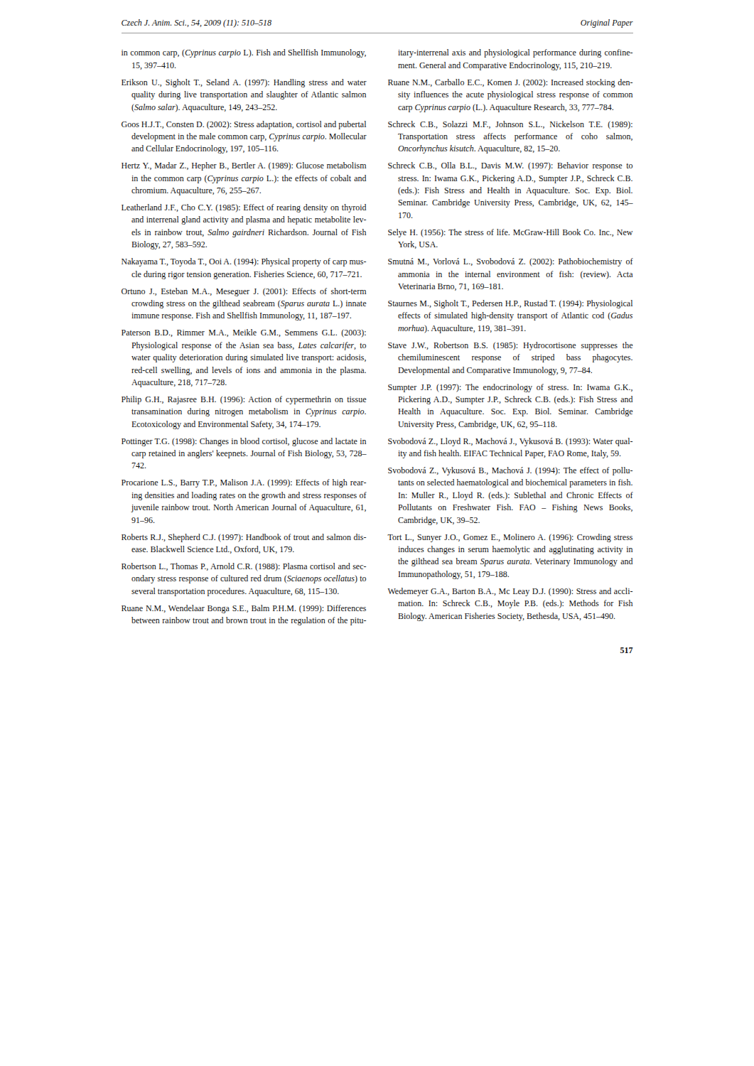Czech J. Anim. Sci., 54, 2009 (11): 510–518 Original Paper
in common carp, (Cyprinus carpio L). Fish and Shellfish Immunology, 15, 397–410.
Erikson U., Sigholt T., Seland A. (1997): Handling stress and water quality during live transportation and slaughter of Atlantic salmon (Salmo salar). Aquaculture, 149, 243–252.
Goos H.J.T., Consten D. (2002): Stress adaptation, cortisol and pubertal development in the male common carp, Cyprinus carpio. Mollecular and Cellular Endocrinology, 197, 105–116.
Hertz Y., Madar Z., Hepher B., Bertler A. (1989): Glucose metabolism in the common carp (Cyprinus carpio L.): the effects of cobalt and chromium. Aquaculture, 76, 255–267.
Leatherland J.F., Cho C.Y. (1985): Effect of rearing density on thyroid and interrenal gland activity and plasma and hepatic metabolite levels in rainbow trout, Salmo gairdneri Richardson. Journal of Fish Biology, 27, 583–592.
Nakayama T., Toyoda T., Ooi A. (1994): Physical property of carp muscle during rigor tension generation. Fisheries Science, 60, 717–721.
Ortuno J., Esteban M.A., Meseguer J. (2001): Effects of short-term crowding stress on the gilthead seabream (Sparus aurata L.) innate immune response. Fish and Shellfish Immunology, 11, 187–197.
Paterson B.D., Rimmer M.A., Meikle G.M., Semmens G.L. (2003): Physiological response of the Asian sea bass, Lates calcarifer, to water quality deterioration during simulated live transport: acidosis, red-cell swelling, and levels of ions and ammonia in the plasma. Aquaculture, 218, 717–728.
Philip G.H., Rajasree B.H. (1996): Action of cypermethrin on tissue transamination during nitrogen metabolism in Cyprinus carpio. Ecotoxicology and Environmental Safety, 34, 174–179.
Pottinger T.G. (1998): Changes in blood cortisol, glucose and lactate in carp retained in anglers' keepnets. Journal of Fish Biology, 53, 728–742.
Procarione L.S., Barry T.P., Malison J.A. (1999): Effects of high rearing densities and loading rates on the growth and stress responses of juvenile rainbow trout. North American Journal of Aquaculture, 61, 91–96.
Roberts R.J., Shepherd C.J. (1997): Handbook of trout and salmon disease. Blackwell Science Ltd., Oxford, UK, 179.
Robertson L., Thomas P., Arnold C.R. (1988): Plasma cortisol and secondary stress response of cultured red drum (Sciaenops ocellatus) to several transportation procedures. Aquaculture, 68, 115–130.
Ruane N.M., Wendelaar Bonga S.E., Balm P.H.M. (1999): Differences between rainbow trout and brown trout in the regulation of the pituitary-interrenal axis and physiological performance during confinement. General and Comparative Endocrinology, 115, 210–219.
Ruane N.M., Carballo E.C., Komen J. (2002): Increased stocking density influences the acute physiological stress response of common carp Cyprinus carpio (L.). Aquaculture Research, 33, 777–784.
Schreck C.B., Solazzi M.F., Johnson S.L., Nickelson T.E. (1989): Transportation stress affects performance of coho salmon, Oncorhynchus kisutch. Aquaculture, 82, 15–20.
Schreck C.B., Olla B.L., Davis M.W. (1997): Behavior response to stress. In: Iwama G.K., Pickering A.D., Sumpter J.P., Schreck C.B. (eds.): Fish Stress and Health in Aquaculture. Soc. Exp. Biol. Seminar. Cambridge University Press, Cambridge, UK, 62, 145–170.
Selye H. (1956): The stress of life. McGraw-Hill Book Co. Inc., New York, USA.
Smutná M., Vorlová L., Svobodová Z. (2002): Pathobiochemistry of ammonia in the internal environment of fish: (review). Acta Veterinaria Brno, 71, 169–181.
Staurnes M., Sigholt T., Pedersen H.P., Rustad T. (1994): Physiological effects of simulated high-density transport of Atlantic cod (Gadus morhua). Aquaculture, 119, 381–391.
Stave J.W., Robertson B.S. (1985): Hydrocortisone suppresses the chemiluminescent response of striped bass phagocytes. Developmental and Comparative Immunology, 9, 77–84.
Sumpter J.P. (1997): The endocrinology of stress. In: Iwama G.K., Pickering A.D., Sumpter J.P., Schreck C.B. (eds.): Fish Stress and Health in Aquaculture. Soc. Exp. Biol. Seminar. Cambridge University Press, Cambridge, UK, 62, 95–118.
Svobodová Z., Lloyd R., Machová J., Vykusová B. (1993): Water quality and fish health. EIFAC Technical Paper, FAO Rome, Italy, 59.
Svobodová Z., Vykusová B., Machová J. (1994): The effect of pollutants on selected haematological and biochemical parameters in fish. In: Muller R., Lloyd R. (eds.): Sublethal and Chronic Effects of Pollutants on Freshwater Fish. FAO – Fishing News Books, Cambridge, UK, 39–52.
Tort L., Sunyer J.O., Gomez E., Molinero A. (1996): Crowding stress induces changes in serum haemolytic and agglutinating activity in the gilthead sea bream Sparus aurata. Veterinary Immunology and Immunopathology, 51, 179–188.
Wedemeyer G.A., Barton B.A., Mc Leay D.J. (1990): Stress and acclimation. In: Schreck C.B., Moyle P.B. (eds.): Methods for Fish Biology. American Fisheries Society, Bethesda, USA, 451–490.
517